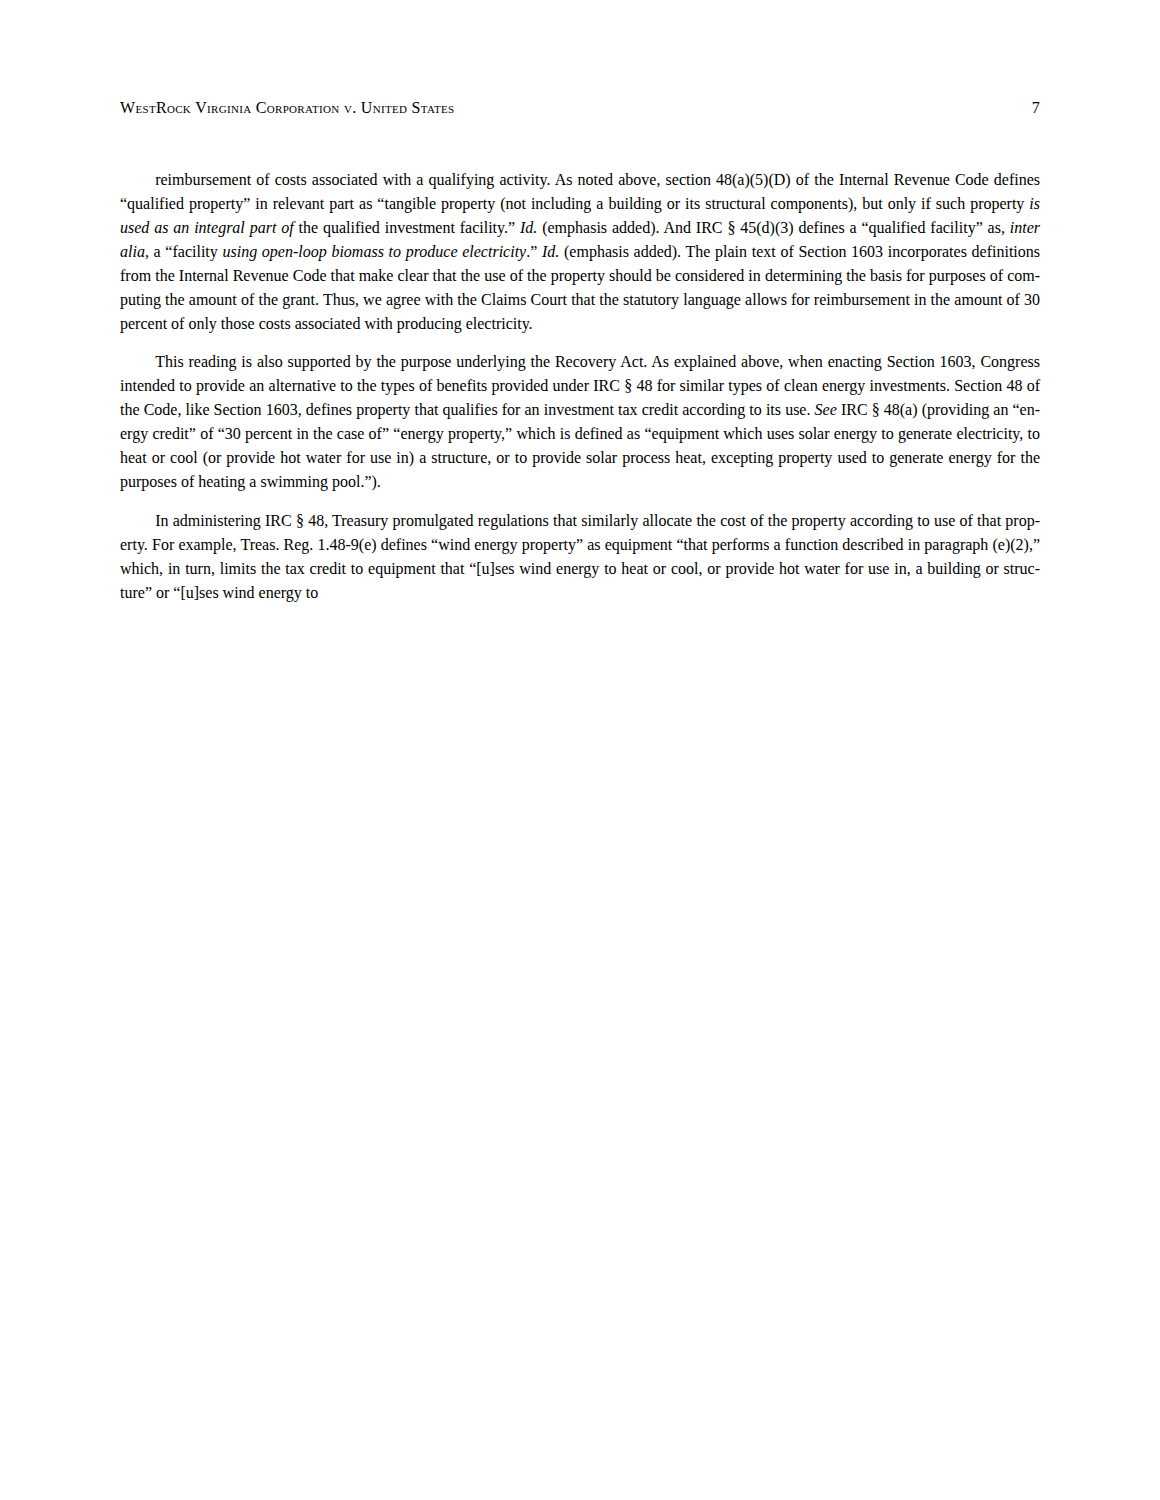WestRock Virginia Corporation v. United States 7
reimbursement of costs associated with a qualifying activity. As noted above, section 48(a)(5)(D) of the Internal Revenue Code defines “qualified property” in relevant part as “tangible property (not including a building or its structural components), but only if such property is used as an integral part of the qualified investment facility.” Id. (emphasis added). And IRC § 45(d)(3) defines a “qualified facility” as, inter alia, a “facility using open-loop biomass to produce electricity.” Id. (emphasis added). The plain text of Section 1603 incorporates definitions from the Internal Revenue Code that make clear that the use of the property should be considered in determining the basis for purposes of computing the amount of the grant. Thus, we agree with the Claims Court that the statutory language allows for reimbursement in the amount of 30 percent of only those costs associated with producing electricity.
This reading is also supported by the purpose underlying the Recovery Act. As explained above, when enacting Section 1603, Congress intended to provide an alternative to the types of benefits provided under IRC § 48 for similar types of clean energy investments. Section 48 of the Code, like Section 1603, defines property that qualifies for an investment tax credit according to its use. See IRC § 48(a) (providing an “energy credit” of “30 percent in the case of” “energy property,” which is defined as “equipment which uses solar energy to generate electricity, to heat or cool (or provide hot water for use in) a structure, or to provide solar process heat, excepting property used to generate energy for the purposes of heating a swimming pool.”).
In administering IRC § 48, Treasury promulgated regulations that similarly allocate the cost of the property according to use of that property. For example, Treas. Reg. 1.48-9(e) defines “wind energy property” as equipment “that performs a function described in paragraph (e)(2),” which, in turn, limits the tax credit to equipment that “[u]ses wind energy to heat or cool, or provide hot water for use in, a building or structure” or “[u]ses wind energy to